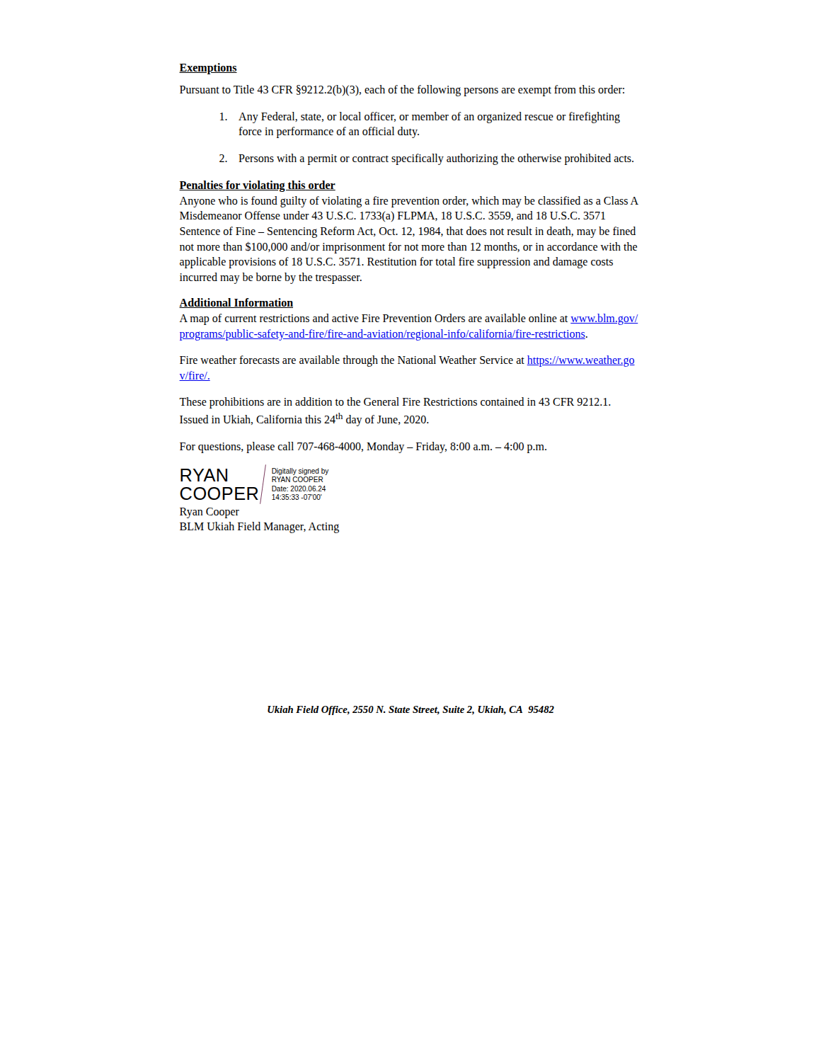Exemptions
Pursuant to Title 43 CFR §9212.2(b)(3), each of the following persons are exempt from this order:
Any Federal, state, or local officer, or member of an organized rescue or firefighting force in performance of an official duty.
Persons with a permit or contract specifically authorizing the otherwise prohibited acts.
Penalties for violating this order
Anyone who is found guilty of violating a fire prevention order, which may be classified as a Class A Misdemeanor Offense under 43 U.S.C. 1733(a) FLPMA, 18 U.S.C. 3559, and 18 U.S.C. 3571 Sentence of Fine – Sentencing Reform Act, Oct. 12, 1984, that does not result in death, may be fined not more than $100,000 and/or imprisonment for not more than 12 months, or in accordance with the applicable provisions of 18 U.S.C. 3571. Restitution for total fire suppression and damage costs incurred may be borne by the trespasser.
Additional Information
A map of current restrictions and active Fire Prevention Orders are available online at www.blm.gov/programs/public-safety-and-fire/fire-and-aviation/regional-info/california/fire-restrictions.
Fire weather forecasts are available through the National Weather Service at https://www.weather.gov/fire/.
These prohibitions are in addition to the General Fire Restrictions contained in 43 CFR 9212.1.
Issued in Ukiah, California this 24th day of June, 2020.
For questions, please call 707-468-4000, Monday – Friday, 8:00 a.m. – 4:00 p.m.
RYAN
COOPER
Digitally signed by
RYAN COOPER
Date: 2020.06.24
14:35:33 -07'00'
Ryan Cooper
BLM Ukiah Field Manager, Acting
Ukiah Field Office, 2550 N. State Street, Suite 2, Ukiah, CA 95482